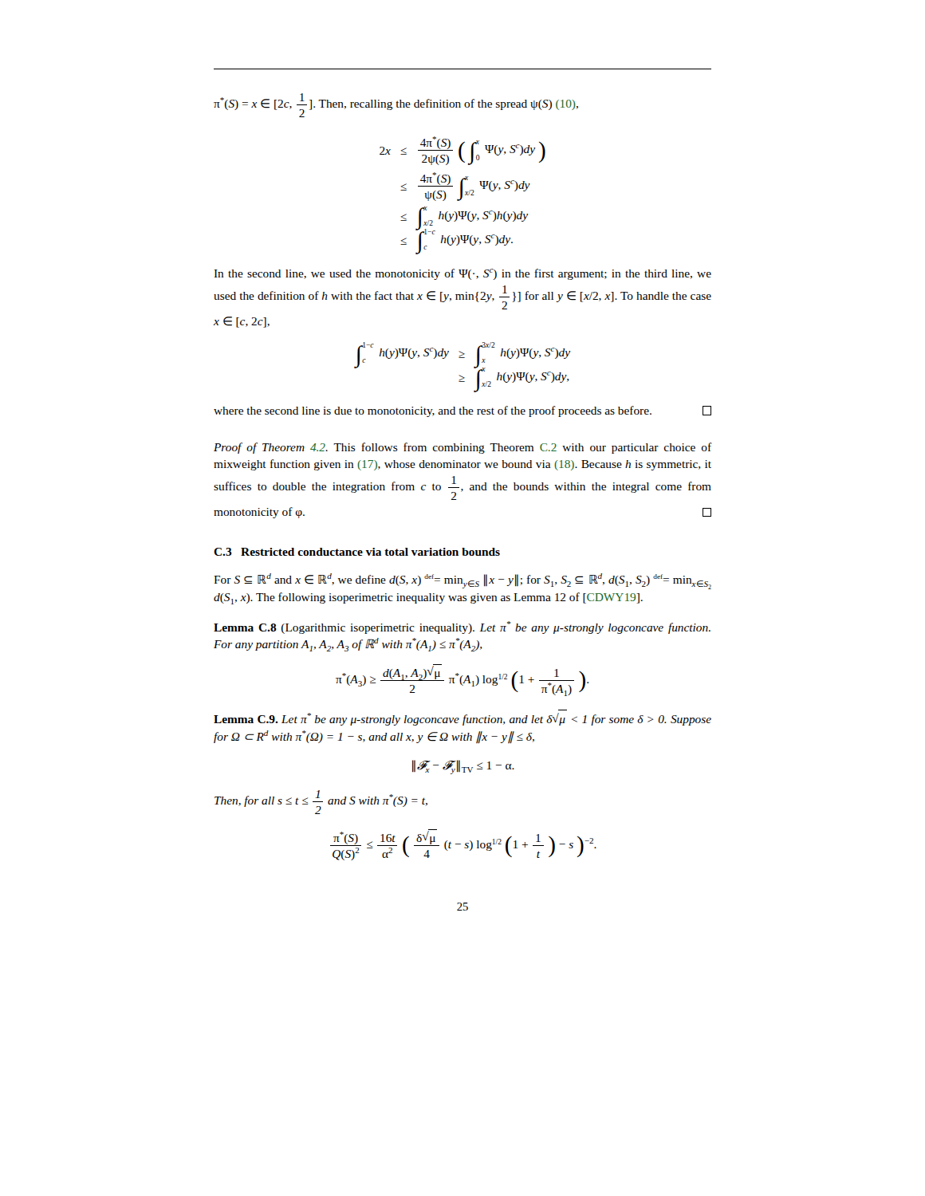π*(S) = x ∈ [2c, 12]. Then, recalling the definition of the spread ψ(S) (10),
| 2 x | ≤ | 4π * ( S ) 2ψ( S ) ( ∫ x 0 Ψ( y , S c ) dy ) |
| | ≤ | 4π * ( S ) ψ( S ) ∫ x x /2 Ψ( y , S c ) dy |
| | ≤ | ∫ x x /2 h ( y )Ψ( y , S c ) h ( y ) dy |
| | ≤ | ∫ 1− c c h ( y )Ψ( y , S c ) dy . |
In the second line, we used the monotonicity of Ψ(·, Sc) in the first argument; in the third line, we used the definition of h with the fact that x ∈ [y, min{2y, 12}] for all y ∈ [x/2, x]. To handle the case x ∈ [c, 2c],
| ∫ 1− c c h ( y )Ψ( y , S c ) dy | ≥ | ∫ 3 x /2 x h ( y )Ψ( y , S c ) dy |
| | ≥ | ∫ x x /2 h ( y )Ψ( y , S c ) dy , |
where the second line is due to monotonicity, and the rest of the proof proceeds as before.
Proof of Theorem 4.2. This follows from combining Theorem C.2 with our particular choice of mixweight function given in (17), whose denominator we bound via (18). Because h is symmetric, it suffices to double the integration from c to 12, and the bounds within the integral come from monotonicity of φ.
C.3 Restricted conductance via total variation bounds
For S ⊆ ℝd and x ∈ ℝd, we define d(S, x) def= miny∈S ∥x − y∥; for S1, S2 ⊆ ℝd, d(S1, S2) def= minx∈S2 d(S1, x). The following isoperimetric inequality was given as Lemma 12 of [CDWY19].
Lemma C.8 (Logarithmic isoperimetric inequality). Let π* be any μ-strongly logconcave function. For any partition A1, A2, A3 of ℝd with π*(A1) ≤ π*(A2),
π*(A3) ≥ d(A1, A2)μ 2 π*(A1) log1/2 (1 + 1 π*(A1) ).
Lemma C.9. Let π* be any μ-strongly logconcave function, and let δμ < 1 for some δ > 0. Suppose for Ω ⊂ Rd with π*(Ω) = 1 − s, and all x, y ∈ Ω with ∥x − y∥ ≤ δ,
∥𝓕x − 𝓕y∥TV ≤ 1 − α.
Then, for all s ≤ t ≤ 12 and S with π*(S) = t,
π*(S) Q(S)2 ≤ 16t α2 ( δμ 4 (t − s) log1/2 (1 + 1 t ) − s )−2.
25